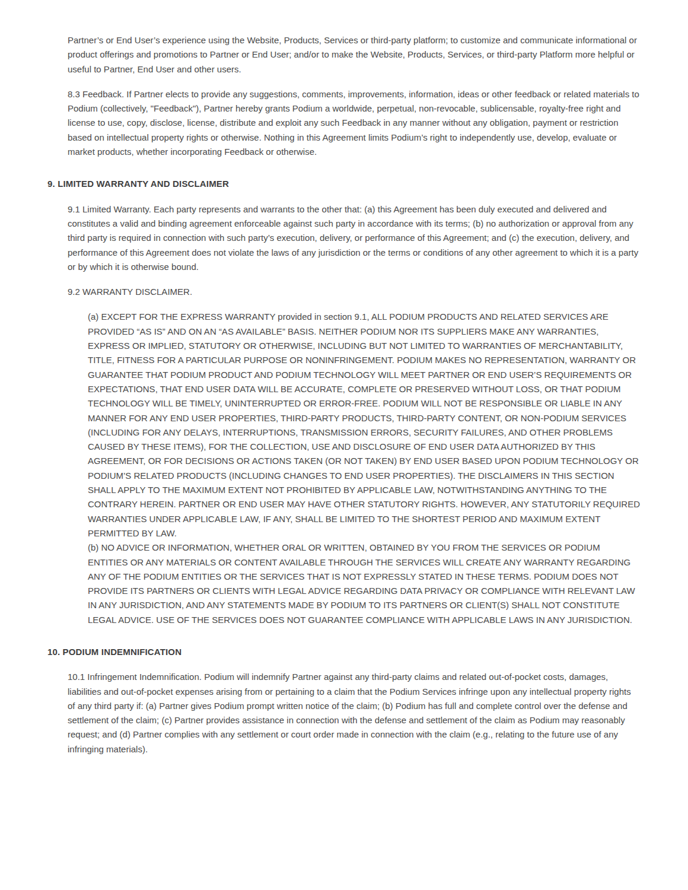Partner’s or End User’s experience using the Website, Products, Services or third-party platform; to customize and communicate informational or product offerings and promotions to Partner or End User; and/or to make the Website, Products, Services, or third-party Platform more helpful or useful to Partner, End User and other users.
8.3 Feedback. If Partner elects to provide any suggestions, comments, improvements, information, ideas or other feedback or related materials to Podium (collectively, "Feedback"), Partner hereby grants Podium a worldwide, perpetual, non-revocable, sublicensable, royalty-free right and license to use, copy, disclose, license, distribute and exploit any such Feedback in any manner without any obligation, payment or restriction based on intellectual property rights or otherwise. Nothing in this Agreement limits Podium’s right to independently use, develop, evaluate or market products, whether incorporating Feedback or otherwise.
9. LIMITED WARRANTY AND DISCLAIMER
9.1 Limited Warranty. Each party represents and warrants to the other that: (a) this Agreement has been duly executed and delivered and constitutes a valid and binding agreement enforceable against such party in accordance with its terms; (b) no authorization or approval from any third party is required in connection with such party’s execution, delivery, or performance of this Agreement; and (c) the execution, delivery, and performance of this Agreement does not violate the laws of any jurisdiction or the terms or conditions of any other agreement to which it is a party or by which it is otherwise bound.
9.2 WARRANTY DISCLAIMER.
(a) EXCEPT FOR THE EXPRESS WARRANTY provided in section 9.1, ALL PODIUM PRODUCTS AND RELATED SERVICES ARE PROVIDED “AS IS” AND ON AN “AS AVAILABLE” BASIS. NEITHER PODIUM NOR ITS SUPPLIERS MAKE ANY WARRANTIES, EXPRESS OR IMPLIED, STATUTORY OR OTHERWISE, INCLUDING BUT NOT LIMITED TO WARRANTIES OF MERCHANTABILITY, TITLE, FITNESS FOR A PARTICULAR PURPOSE OR NONINFRINGEMENT. PODIUM MAKES NO REPRESENTATION, WARRANTY OR GUARANTEE THAT PODIUM PRODUCT AND PODIUM TECHNOLOGY WILL MEET PARTNER OR END USER’S REQUIREMENTS OR EXPECTATIONS, THAT END USER DATA WILL BE ACCURATE, COMPLETE OR PRESERVED WITHOUT LOSS, OR THAT PODIUM TECHNOLOGY WILL BE TIMELY, UNINTERRUPTED OR ERROR-FREE. PODIUM WILL NOT BE RESPONSIBLE OR LIABLE IN ANY MANNER FOR ANY END USER PROPERTIES, THIRD-PARTY PRODUCTS, THIRD-PARTY CONTENT, OR NON-PODIUM SERVICES (INCLUDING FOR ANY DELAYS, INTERRUPTIONS, TRANSMISSION ERRORS, SECURITY FAILURES, AND OTHER PROBLEMS CAUSED BY THESE ITEMS), FOR THE COLLECTION, USE AND DISCLOSURE OF END USER DATA AUTHORIZED BY THIS AGREEMENT, OR FOR DECISIONS OR ACTIONS TAKEN (OR NOT TAKEN) BY END USER BASED UPON PODIUM TECHNOLOGY OR PODIUM’S RELATED PRODUCTS (INCLUDING CHANGES TO END USER PROPERTIES). THE DISCLAIMERS IN THIS SECTION SHALL APPLY TO THE MAXIMUM EXTENT NOT PROHIBITED BY APPLICABLE LAW, NOTWITHSTANDING ANYTHING TO THE CONTRARY HEREIN. PARTNER OR END USER MAY HAVE OTHER STATUTORY RIGHTS. HOWEVER, ANY STATUTORILY REQUIRED WARRANTIES UNDER APPLICABLE LAW, IF ANY, SHALL BE LIMITED TO THE SHORTEST PERIOD AND MAXIMUM EXTENT PERMITTED BY LAW.
(b) NO ADVICE OR INFORMATION, WHETHER ORAL OR WRITTEN, OBTAINED BY YOU FROM THE SERVICES OR PODIUM ENTITIES OR ANY MATERIALS OR CONTENT AVAILABLE THROUGH THE SERVICES WILL CREATE ANY WARRANTY REGARDING ANY OF THE PODIUM ENTITIES OR THE SERVICES THAT IS NOT EXPRESSLY STATED IN THESE TERMS. PODIUM DOES NOT PROVIDE ITS PARTNERS OR CLIENTS WITH LEGAL ADVICE REGARDING DATA PRIVACY OR COMPLIANCE WITH RELEVANT LAW IN ANY JURISDICTION, AND ANY STATEMENTS MADE BY PODIUM TO ITS PARTNERS OR CLIENT(S) SHALL NOT CONSTITUTE LEGAL ADVICE. USE OF THE SERVICES DOES NOT GUARANTEE COMPLIANCE WITH APPLICABLE LAWS IN ANY JURISDICTION.
10. PODIUM INDEMNIFICATION
10.1 Infringement Indemnification. Podium will indemnify Partner against any third-party claims and related out-of-pocket costs, damages, liabilities and out-of-pocket expenses arising from or pertaining to a claim that the Podium Services infringe upon any intellectual property rights of any third party if: (a) Partner gives Podium prompt written notice of the claim; (b) Podium has full and complete control over the defense and settlement of the claim; (c) Partner provides assistance in connection with the defense and settlement of the claim as Podium may reasonably request; and (d) Partner complies with any settlement or court order made in connection with the claim (e.g., relating to the future use of any infringing materials).